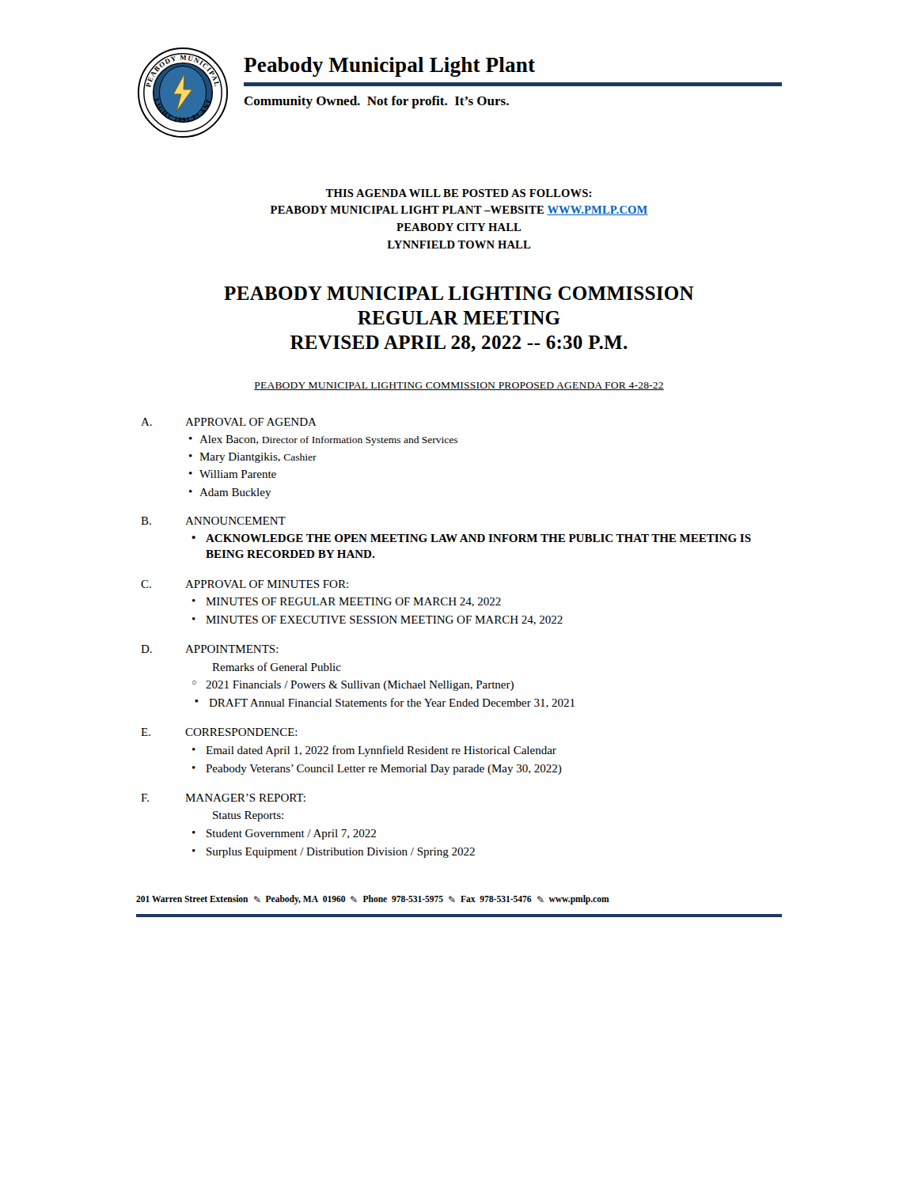PEABODY MUNICIPAL LIGHT 1891 PLANT
Peabody Municipal Light Plant
Community Owned. Not for profit. It’s Ours.
THIS AGENDA WILL BE POSTED AS FOLLOWS:
PEABODY MUNICIPAL LIGHT PLANT –WEBSITE WWW.PMLP.COM
PEABODY CITY HALL
LYNNFIELD TOWN HALL
PEABODY MUNICIPAL LIGHTING COMMISSION
REGULAR MEETING
REVISED APRIL 28, 2022 -- 6:30 P.M.
PEABODY MUNICIPAL LIGHTING COMMISSION PROPOSED AGENDA FOR 4-28-22
A.
APPROVAL OF AGENDA
Alex Bacon, Director of Information Systems and Services
Mary Diantgikis, Cashier
William Parente
Adam Buckley
B.
ANNOUNCEMENT
ACKNOWLEDGE THE OPEN MEETING LAW AND INFORM THE PUBLIC THAT THE MEETING IS BEING RECORDED BY HAND.
C.
APPROVAL OF MINUTES FOR:
MINUTES OF REGULAR MEETING OF MARCH 24, 2022
MINUTES OF EXECUTIVE SESSION MEETING OF MARCH 24, 2022
D.
APPOINTMENTS:
Remarks of General Public
2021 Financials / Powers & Sullivan (Michael Nelligan, Partner)
DRAFT Annual Financial Statements for the Year Ended December 31, 2021
E.
CORRESPONDENCE:
Email dated April 1, 2022 from Lynnfield Resident re Historical Calendar
Peabody Veterans’ Council Letter re Memorial Day parade (May 30, 2022)
F.
MANAGER’S REPORT:
Status Reports:
Student Government / April 7, 2022
Surplus Equipment / Distribution Division / Spring 2022
201 Warren Street Extension ✎ Peabody, MA 01960 ✎ Phone 978-531-5975 ✎ Fax 978-531-5476 ✎ www.pmlp.com